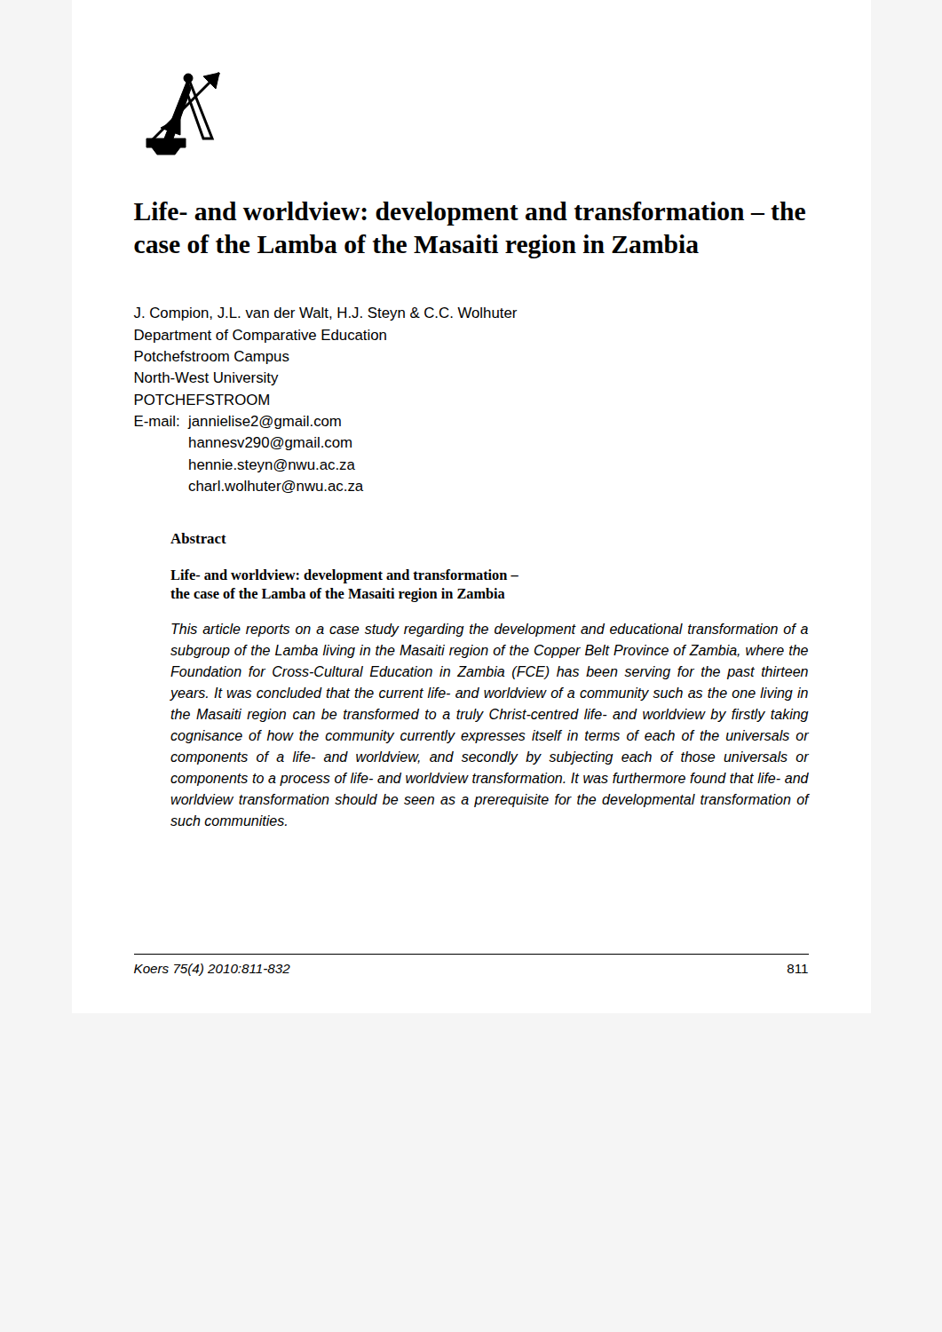Life- and worldview: development and transformation – the case of the Lamba of the Masaiti region in Zambia
J. Compion, J.L. van der Walt, H.J. Steyn & C.C. Wolhuter
Department of Comparative Education
Potchefstroom Campus
North-West University
POTCHEFSTROOM
E-mail: jannielise2@gmail.com
hannesv290@gmail.com
hennie.steyn@nwu.ac.za
charl.wolhuter@nwu.ac.za
Abstract
Life- and worldview: development and transformation –
the case of the Lamba of the Masaiti region in Zambia
This article reports on a case study regarding the development and educational transformation of a subgroup of the Lamba living in the Masaiti region of the Copper Belt Province of Zambia, where the Foundation for Cross-Cultural Education in Zambia (FCE) has been serving for the past thirteen years. It was concluded that the current life- and worldview of a community such as the one living in the Masaiti region can be transformed to a truly Christ-centred life- and worldview by firstly taking cognisance of how the community currently expresses itself in terms of each of the universals or components of a life- and worldview, and secondly by subjecting each of those universals or components to a process of life- and worldview transformation. It was furthermore found that life- and worldview transformation should be seen as a prerequisite for the developmental transformation of such communities.
Koers 75(4) 2010:811-832 811